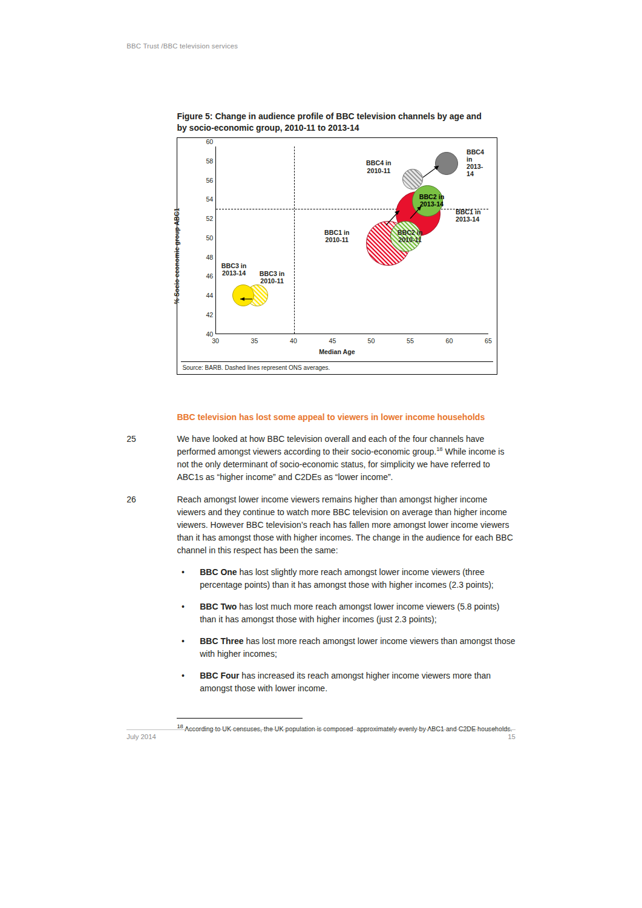BBC Trust /BBC television services
Figure 5: Change in audience profile of BBC television channels by age and by socio-economic group, 2010-11 to 2013-14
% Socio economic group ABC1
60 58 56 54 52 50 48 46 44 42 40
BBC4 in
2013-14
BBC4 in
2010-11
BBC1 in
2013-14
BBC2 in
2013-14
BBC1 in
2010-11
BBC2 in
2010-11
BBC3 in
2013-14
BBC3 in
2010-11
30 35 40 45 50 55 60 65
Median Age
Source: BARB. Dashed lines represent ONS averages.
BBC television has lost some appeal to viewers in lower income households
25
We have looked at how BBC television overall and each of the four channels have performed amongst viewers according to their socio-economic group.18 While income is not the only determinant of socio-economic status, for simplicity we have referred to ABC1s as “higher income” and C2DEs as “lower income”.
26
Reach amongst lower income viewers remains higher than amongst higher income viewers and they continue to watch more BBC television on average than higher income viewers. However BBC television’s reach has fallen more amongst lower income viewers than it has amongst those with higher incomes. The change in the audience for each BBC channel in this respect has been the same:
BBC One has lost slightly more reach amongst lower income viewers (three percentage points) than it has amongst those with higher incomes (2.3 points);
BBC Two has lost much more reach amongst lower income viewers (5.8 points) than it has amongst those with higher incomes (just 2.3 points);
BBC Three has lost more reach amongst lower income viewers than amongst those with higher incomes;
BBC Four has increased its reach amongst higher income viewers more than amongst those with lower income.
18 According to UK censuses, the UK population is composed approximately evenly by ABC1 and C2DE households.
July 2014 15